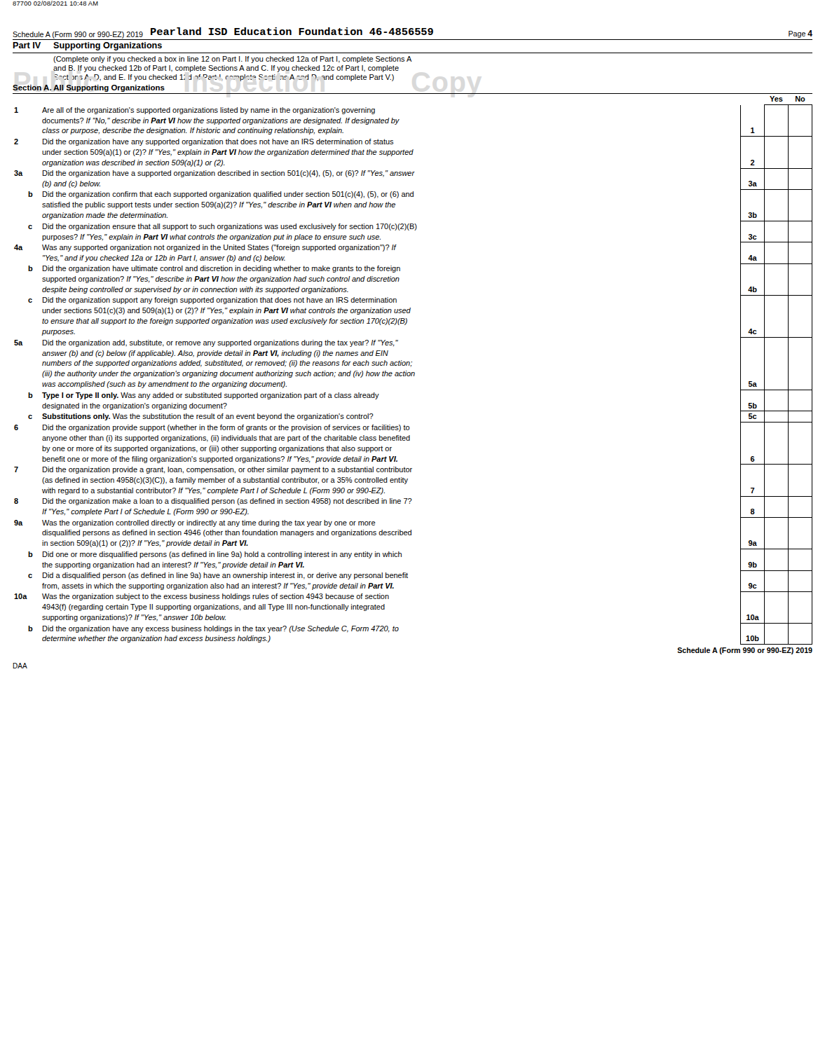87700 02/08/2021 10:48 AM
Schedule A (Form 990 or 990-EZ) 2019
Pearland ISD Education Foundation 46-4856559
Page 4
Part IV
Supporting Organizations
Public Inspection Copy
(Complete only if you checked a box in line 12 on Part I. If you checked 12a of Part I, complete Sections A
and B. If you checked 12b of Part I, complete Sections A and C. If you checked 12c of Part I, complete
Sections A, D, and E. If you checked 12d of Part I, complete Sections A and D, and complete Part V.)
Section A. All Supporting Organizations
| | | | | Yes | No |
| 1 | | Are all of the organization's supported organizations listed by name in the organization's governing | | | |
| | | documents? If "No," describe in Part VI how the supported organizations are designated. If designated by | | | |
| | | class or purpose, describe the designation. If historic and continuing relationship, explain. | 1 | | |
| 2 | | Did the organization have any supported organization that does not have an IRS determination of status | | | |
| | | under section 509(a)(1) or (2)? If "Yes," explain in Part VI how the organization determined that the supported | | | |
| | | organization was described in section 509(a)(1) or (2). | 2 | | |
| 3a | | Did the organization have a supported organization described in section 501(c)(4), (5), or (6)? If "Yes," answer | | | |
| | | (b) and (c) below. | 3a | | |
| | b | Did the organization confirm that each supported organization qualified under section 501(c)(4), (5), or (6) and | | | |
| | | satisfied the public support tests under section 509(a)(2)? If "Yes," describe in Part VI when and how the | | | |
| | | organization made the determination. | 3b | | |
| | c | Did the organization ensure that all support to such organizations was used exclusively for section 170(c)(2)(B) | | | |
| | | purposes? If "Yes," explain in Part VI what controls the organization put in place to ensure such use. | 3c | | |
| 4a | | Was any supported organization not organized in the United States ("foreign supported organization")? If | | | |
| | | "Yes," and if you checked 12a or 12b in Part I, answer (b) and (c) below. | 4a | | |
| | b | Did the organization have ultimate control and discretion in deciding whether to make grants to the foreign | | | |
| | | supported organization? If "Yes," describe in Part VI how the organization had such control and discretion | | | |
| | | despite being controlled or supervised by or in connection with its supported organizations. | 4b | | |
| | c | Did the organization support any foreign supported organization that does not have an IRS determination | | | |
| | | under sections 501(c)(3) and 509(a)(1) or (2)? If "Yes," explain in Part VI what controls the organization used | | | |
| | | to ensure that all support to the foreign supported organization was used exclusively for section 170(c)(2)(B) | | | |
| | | purposes. | 4c | | |
| 5a | | Did the organization add, substitute, or remove any supported organizations during the tax year? If "Yes," | | | |
| | | answer (b) and (c) below (if applicable). Also, provide detail in Part VI, including (i) the names and EIN | | | |
| | | numbers of the supported organizations added, substituted, or removed; (ii) the reasons for each such action; | | | |
| | | (iii) the authority under the organization's organizing document authorizing such action; and (iv) how the action | | | |
| | | was accomplished (such as by amendment to the organizing document). | 5a | | |
| | b | Type I or Type II only. Was any added or substituted supported organization part of a class already | | | |
| | | designated in the organization's organizing document? | 5b | | |
| | c | Substitutions only. Was the substitution the result of an event beyond the organization's control? | 5c | | |
| 6 | | Did the organization provide support (whether in the form of grants or the provision of services or facilities) to | | | |
| | | anyone other than (i) its supported organizations, (ii) individuals that are part of the charitable class benefited | | | |
| | | by one or more of its supported organizations, or (iii) other supporting organizations that also support or | | | |
| | | benefit one or more of the filing organization's supported organizations? If "Yes," provide detail in Part VI. | 6 | | |
| 7 | | Did the organization provide a grant, loan, compensation, or other similar payment to a substantial contributor | | | |
| | | (as defined in section 4958(c)(3)(C)), a family member of a substantial contributor, or a 35% controlled entity | | | |
| | | with regard to a substantial contributor? If "Yes," complete Part I of Schedule L (Form 990 or 990-EZ). | 7 | | |
| 8 | | Did the organization make a loan to a disqualified person (as defined in section 4958) not described in line 7? | | | |
| | | If "Yes," complete Part I of Schedule L (Form 990 or 990-EZ). | 8 | | |
| 9a | | Was the organization controlled directly or indirectly at any time during the tax year by one or more | | | |
| | | disqualified persons as defined in section 4946 (other than foundation managers and organizations described | | | |
| | | in section 509(a)(1) or (2))? If "Yes," provide detail in Part VI. | 9a | | |
| | b | Did one or more disqualified persons (as defined in line 9a) hold a controlling interest in any entity in which | | | |
| | | the supporting organization had an interest? If "Yes," provide detail in Part VI. | 9b | | |
| | c | Did a disqualified person (as defined in line 9a) have an ownership interest in, or derive any personal benefit | | | |
| | | from, assets in which the supporting organization also had an interest? If "Yes," provide detail in Part VI. | 9c | | |
| 10a | | Was the organization subject to the excess business holdings rules of section 4943 because of section | | | |
| | | 4943(f) (regarding certain Type II supporting organizations, and all Type III non-functionally integrated | | | |
| | | supporting organizations)? If "Yes," answer 10b below. | 10a | | |
| | b | Did the organization have any excess business holdings in the tax year? (Use Schedule C, Form 4720, to | | | |
| | | determine whether the organization had excess business holdings.) | 10b | | |
Schedule A (Form 990 or 990-EZ) 2019
DAA